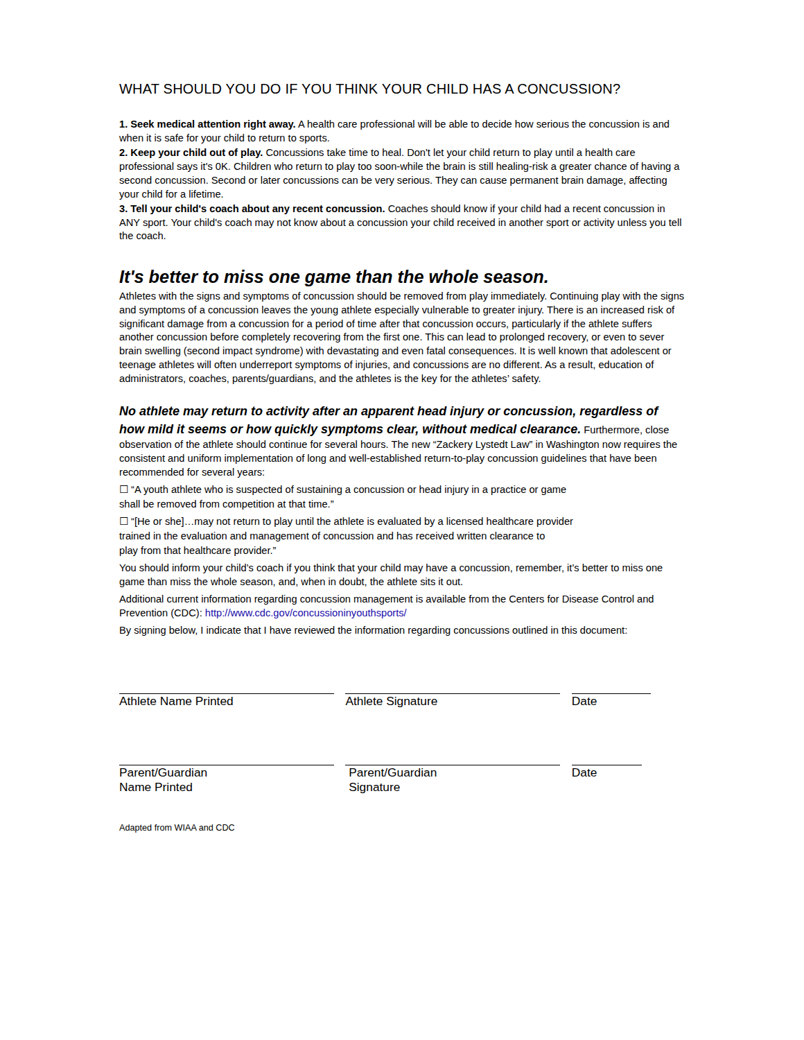WHAT SHOULD YOU DO IF YOU THINK YOUR CHILD HAS A CONCUSSION?
1. Seek medical attention right away. A health care professional will be able to decide how serious the concussion is and when it is safe for your child to return to sports.
2. Keep your child out of play. Concussions take time to heal. Don't let your child return to play until a health care professional says it's 0K. Children who return to play too soon-while the brain is still healing-risk a greater chance of having a second concussion. Second or later concussions can be very serious. They can cause permanent brain damage, affecting your child for a lifetime.
3. Tell your child's coach about any recent concussion. Coaches should know if your child had a recent concussion in ANY sport. Your child's coach may not know about a concussion your child received in another sport or activity unless you tell the coach.
It's better to miss one game than the whole season.
Athletes with the signs and symptoms of concussion should be removed from play immediately. Continuing play with the signs and symptoms of a concussion leaves the young athlete especially vulnerable to greater injury. There is an increased risk of significant damage from a concussion for a period of time after that concussion occurs, particularly if the athlete suffers another concussion before completely recovering from the first one. This can lead to prolonged recovery, or even to sever brain swelling (second impact syndrome) with devastating and even fatal consequences. It is well known that adolescent or teenage athletes will often underreport symptoms of injuries, and concussions are no different. As a result, education of administrators, coaches, parents/guardians, and the athletes is the key for the athletes’ safety.
No athlete may return to activity after an apparent head injury or concussion, regardless of how mild it seems or how quickly symptoms clear, without medical clearance.
Furthermore, close observation of the athlete should continue for several hours. The new “Zackery Lystedt Law” in Washington now requires the consistent and uniform implementation of long and well-established return-to-play concussion guidelines that have been recommended for several years:
☐ “A youth athlete who is suspected of sustaining a concussion or head injury in a practice or game
shall be removed from competition at that time.”
☐ “[He or she]…may not return to play until the athlete is evaluated by a licensed healthcare provider
trained in the evaluation and management of concussion and has received written clearance to
play from that healthcare provider.”
You should inform your child’s coach if you think that your child may have a concussion, remember, it’s better to miss one game than miss the whole season, and, when in doubt, the athlete sits it out.
Additional current information regarding concussion management is available from the Centers for Disease Control and Prevention (CDC): http://www.cdc.gov/concussioninyouthsports/
By signing below, I indicate that I have reviewed the information regarding concussions outlined in this document:
| Athlete Name Printed | | Athlete Signature | | Date |
| Parent/Guardian Name Printed | | Parent/Guardian Signature | | Date |
Adapted from WIAA and CDC